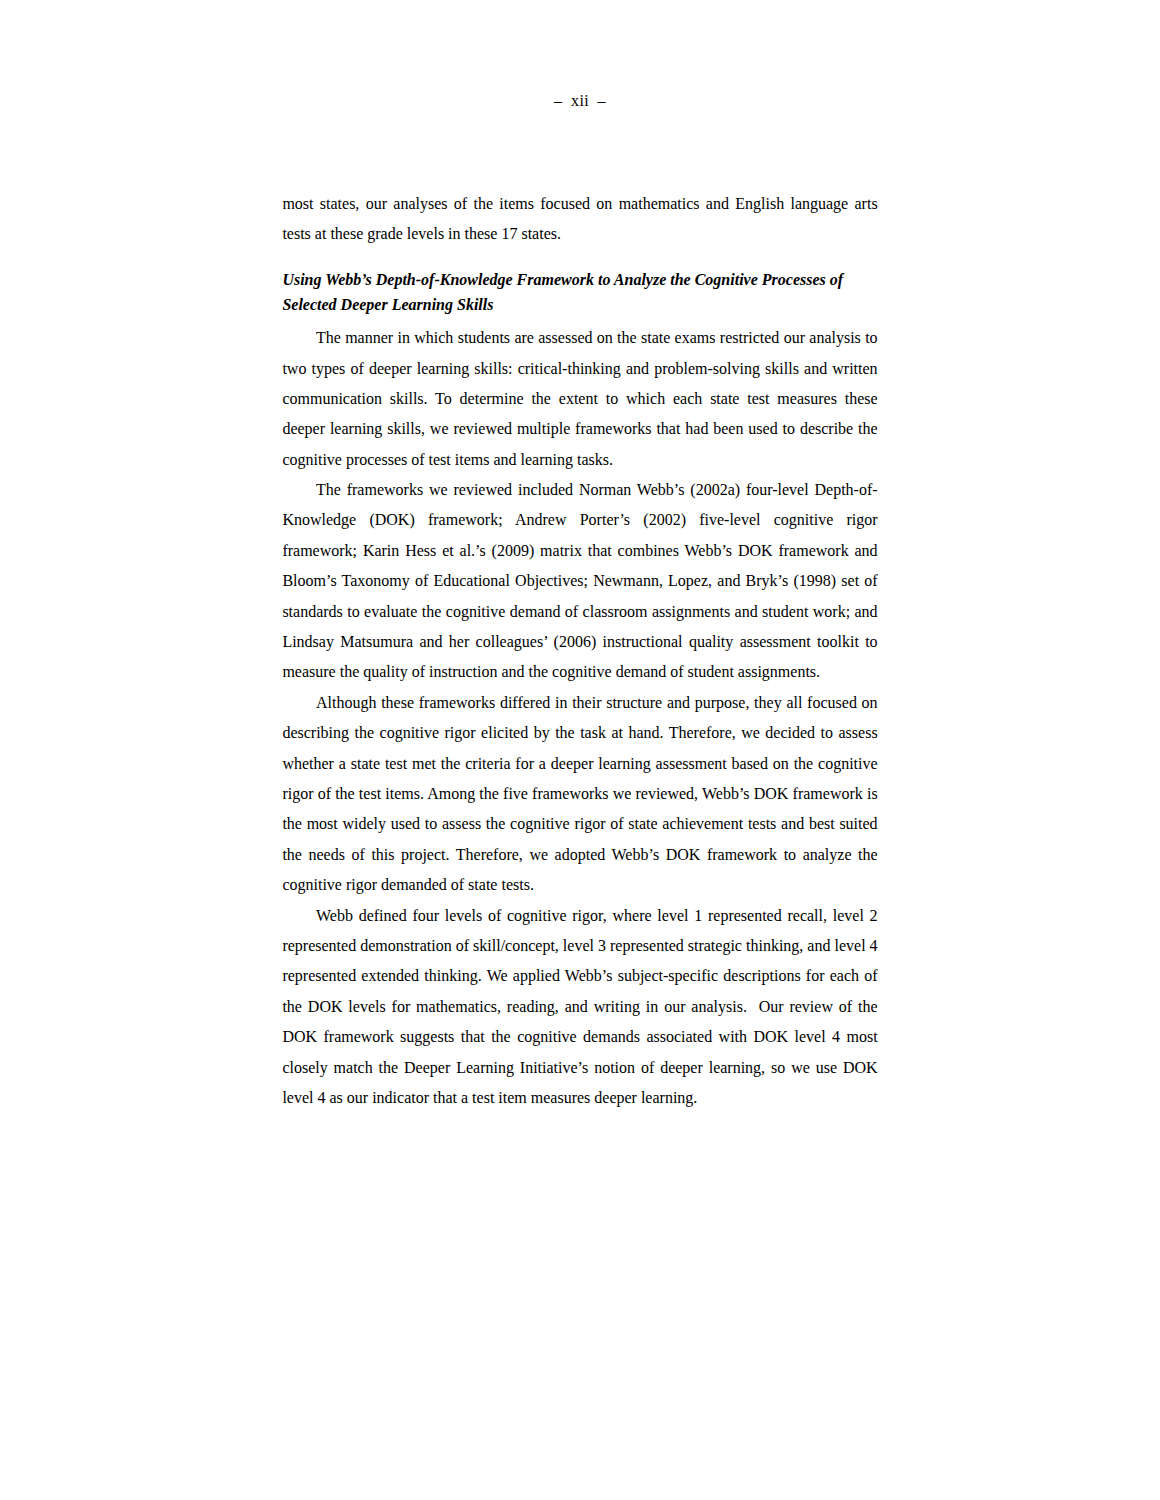– xii –
most states, our analyses of the items focused on mathematics and English language arts tests at these grade levels in these 17 states.
Using Webb’s Depth-of-Knowledge Framework to Analyze the Cognitive Processes of Selected Deeper Learning Skills
The manner in which students are assessed on the state exams restricted our analysis to two types of deeper learning skills: critical-thinking and problem-solving skills and written communication skills. To determine the extent to which each state test measures these deeper learning skills, we reviewed multiple frameworks that had been used to describe the cognitive processes of test items and learning tasks.
The frameworks we reviewed included Norman Webb’s (2002a) four-level Depth-of-Knowledge (DOK) framework; Andrew Porter’s (2002) five-level cognitive rigor framework; Karin Hess et al.’s (2009) matrix that combines Webb’s DOK framework and Bloom’s Taxonomy of Educational Objectives; Newmann, Lopez, and Bryk’s (1998) set of standards to evaluate the cognitive demand of classroom assignments and student work; and Lindsay Matsumura and her colleagues’ (2006) instructional quality assessment toolkit to measure the quality of instruction and the cognitive demand of student assignments.
Although these frameworks differed in their structure and purpose, they all focused on describing the cognitive rigor elicited by the task at hand. Therefore, we decided to assess whether a state test met the criteria for a deeper learning assessment based on the cognitive rigor of the test items. Among the five frameworks we reviewed, Webb’s DOK framework is the most widely used to assess the cognitive rigor of state achievement tests and best suited the needs of this project. Therefore, we adopted Webb’s DOK framework to analyze the cognitive rigor demanded of state tests.
Webb defined four levels of cognitive rigor, where level 1 represented recall, level 2 represented demonstration of skill/concept, level 3 represented strategic thinking, and level 4 represented extended thinking. We applied Webb’s subject-specific descriptions for each of the DOK levels for mathematics, reading, and writing in our analysis. Our review of the DOK framework suggests that the cognitive demands associated with DOK level 4 most closely match the Deeper Learning Initiative’s notion of deeper learning, so we use DOK level 4 as our indicator that a test item measures deeper learning.